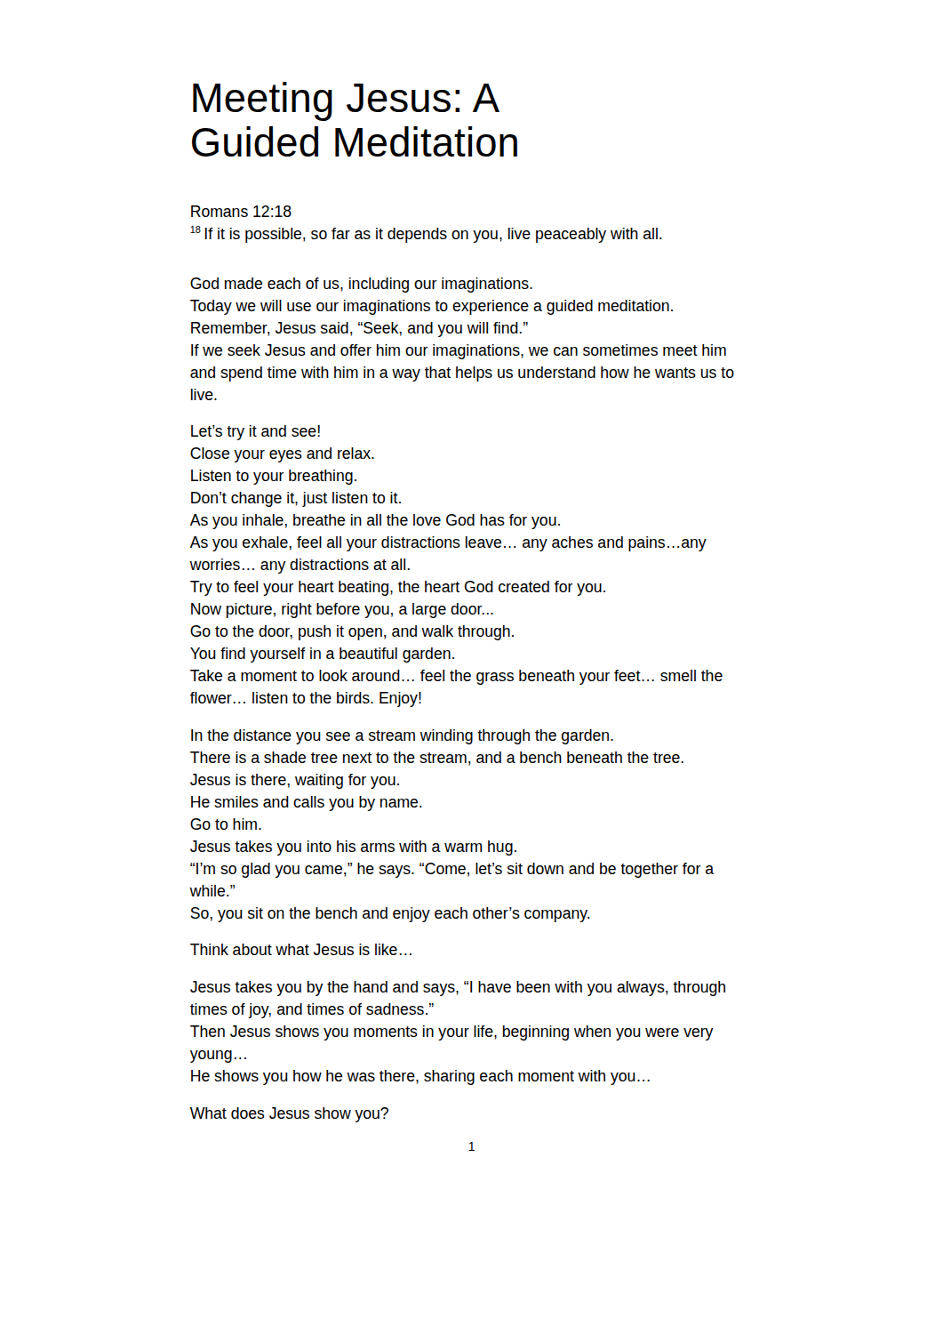Meeting Jesus: A Guided Meditation
Romans 12:18
18 If it is possible, so far as it depends on you, live peaceably with all.
God made each of us, including our imaginations.
Today we will use our imaginations to experience a guided meditation.
Remember, Jesus said, “Seek, and you will find.”
If we seek Jesus and offer him our imaginations, we can sometimes meet him and spend time with him in a way that helps us understand how he wants us to live.
Let’s try it and see!
Close your eyes and relax.
Listen to your breathing.
Don’t change it, just listen to it.
As you inhale, breathe in all the love God has for you.
As you exhale, feel all your distractions leave… any aches and pains…any worries… any distractions at all.
Try to feel your heart beating, the heart God created for you.
Now picture, right before you, a large door...
Go to the door, push it open, and walk through.
You find yourself in a beautiful garden.
Take a moment to look around… feel the grass beneath your feet… smell the flower… listen to the birds. Enjoy!
In the distance you see a stream winding through the garden.
There is a shade tree next to the stream, and a bench beneath the tree.
Jesus is there, waiting for you.
He smiles and calls you by name.
Go to him.
Jesus takes you into his arms with a warm hug.
“I’m so glad you came,” he says. “Come, let’s sit down and be together for a while.”
So, you sit on the bench and enjoy each other’s company.
Think about what Jesus is like…
Jesus takes you by the hand and says, “I have been with you always, through times of joy, and times of sadness.”
Then Jesus shows you moments in your life, beginning when you were very young…
He shows you how he was there, sharing each moment with you…
What does Jesus show you?
1